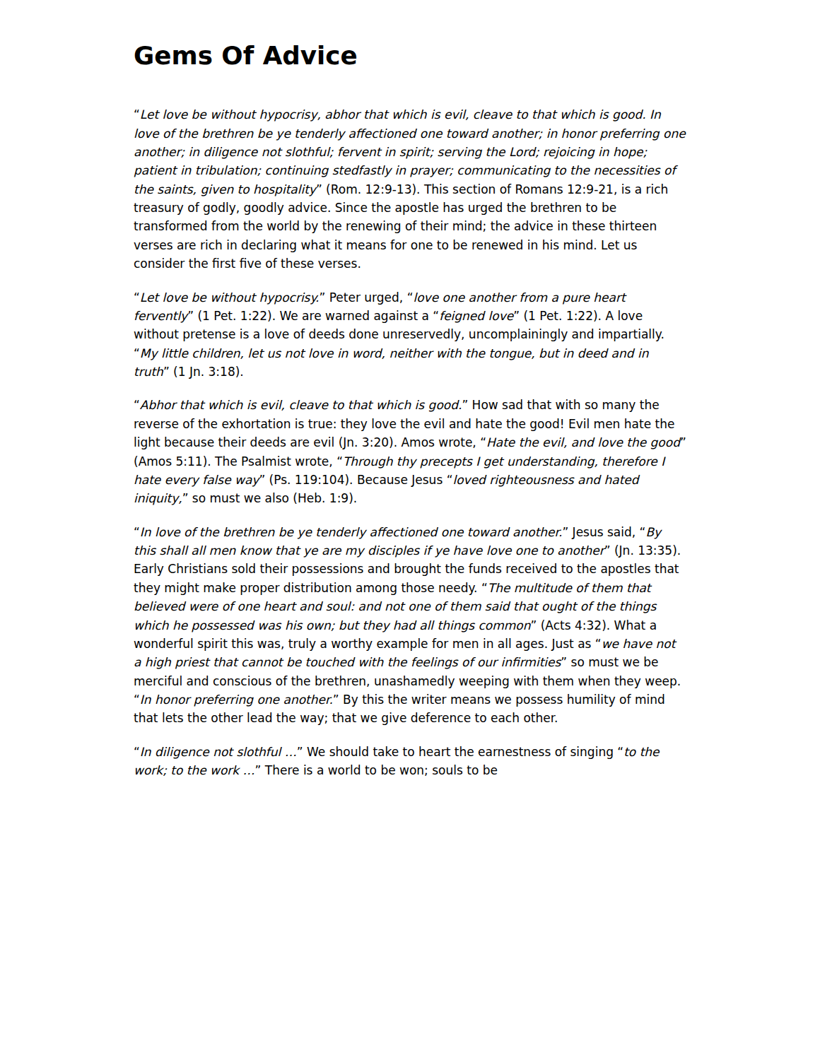Gems Of Advice
“Let love be without hypocrisy, abhor that which is evil, cleave to that which is good. In love of the brethren be ye tenderly affectioned one toward another; in honor preferring one another; in diligence not slothful; fervent in spirit; serving the Lord; rejoicing in hope; patient in tribulation; continuing stedfastly in prayer; communicating to the necessities of the saints, given to hospitality” (Rom. 12:9-13). This section of Romans 12:9-21, is a rich treasury of godly, goodly advice. Since the apostle has urged the brethren to be transformed from the world by the renewing of their mind; the advice in these thirteen verses are rich in declaring what it means for one to be renewed in his mind. Let us consider the first five of these verses.
“Let love be without hypocrisy.” Peter urged, “love one another from a pure heart fervently” (1 Pet. 1:22). We are warned against a “feigned love” (1 Pet. 1:22). A love without pretense is a love of deeds done unreservedly, uncomplainingly and impartially. “My little children, let us not love in word, neither with the tongue, but in deed and in truth” (1 Jn. 3:18).
“Abhor that which is evil, cleave to that which is good.” How sad that with so many the reverse of the exhortation is true: they love the evil and hate the good! Evil men hate the light because their deeds are evil (Jn. 3:20). Amos wrote, “Hate the evil, and love the good” (Amos 5:11). The Psalmist wrote, “Through thy precepts I get understanding, therefore I hate every false way” (Ps. 119:104). Because Jesus “loved righteousness and hated iniquity,” so must we also (Heb. 1:9).
“In love of the brethren be ye tenderly affectioned one toward another.” Jesus said, “By this shall all men know that ye are my disciples if ye have love one to another” (Jn. 13:35). Early Christians sold their possessions and brought the funds received to the apostles that they might make proper distribution among those needy. “The multitude of them that believed were of one heart and soul: and not one of them said that ought of the things which he possessed was his own; but they had all things common” (Acts 4:32). What a wonderful spirit this was, truly a worthy example for men in all ages. Just as “we have not a high priest that cannot be touched with the feelings of our infirmities” so must we be merciful and conscious of the brethren, unashamedly weeping with them when they weep. “In honor preferring one another.” By this the writer means we possess humility of mind that lets the other lead the way; that we give deference to each other.
“In diligence not slothful …” We should take to heart the earnestness of singing “to the work; to the work …” There is a world to be won; souls to be